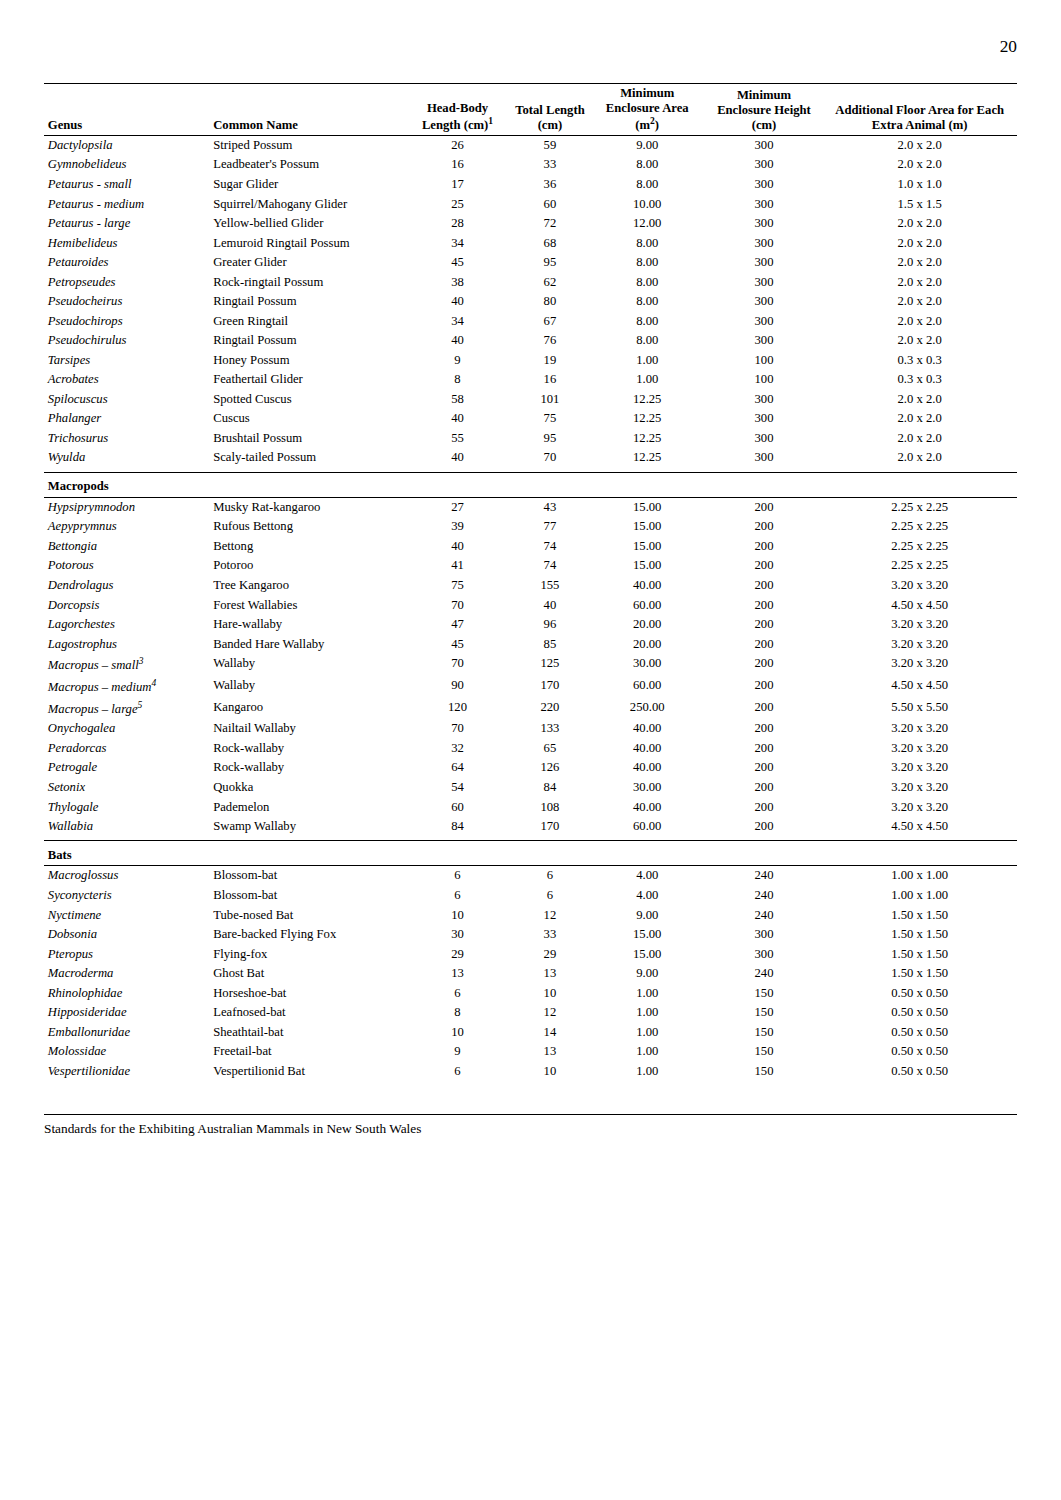20
| Genus | Common Name | Head-Body Length (cm) 1 | Total Length (cm) | Minimum Enclosure Area (m 2 ) | Minimum Enclosure Height (cm) | Additional Floor Area for Each Extra Animal (m) |
| --- | --- | --- | --- | --- | --- | --- |
| Dactylopsila | Striped Possum | 26 | 59 | 9.00 | 300 | 2.0 x 2.0 |
| Gymnobelideus | Leadbeater's Possum | 16 | 33 | 8.00 | 300 | 2.0 x 2.0 |
| Petaurus - small | Sugar Glider | 17 | 36 | 8.00 | 300 | 1.0 x 1.0 |
| Petaurus - medium | Squirrel/Mahogany Glider | 25 | 60 | 10.00 | 300 | 1.5 x 1.5 |
| Petaurus - large | Yellow-bellied Glider | 28 | 72 | 12.00 | 300 | 2.0 x 2.0 |
| Hemibelideus | Lemuroid Ringtail Possum | 34 | 68 | 8.00 | 300 | 2.0 x 2.0 |
| Petauroides | Greater Glider | 45 | 95 | 8.00 | 300 | 2.0 x 2.0 |
| Petropseudes | Rock-ringtail Possum | 38 | 62 | 8.00 | 300 | 2.0 x 2.0 |
| Pseudocheirus | Ringtail Possum | 40 | 80 | 8.00 | 300 | 2.0 x 2.0 |
| Pseudochirops | Green Ringtail | 34 | 67 | 8.00 | 300 | 2.0 x 2.0 |
| Pseudochirulus | Ringtail Possum | 40 | 76 | 8.00 | 300 | 2.0 x 2.0 |
| Tarsipes | Honey Possum | 9 | 19 | 1.00 | 100 | 0.3 x 0.3 |
| Acrobates | Feathertail Glider | 8 | 16 | 1.00 | 100 | 0.3 x 0.3 |
| Spilocuscus | Spotted Cuscus | 58 | 101 | 12.25 | 300 | 2.0 x 2.0 |
| Phalanger | Cuscus | 40 | 75 | 12.25 | 300 | 2.0 x 2.0 |
| Trichosurus | Brushtail Possum | 55 | 95 | 12.25 | 300 | 2.0 x 2.0 |
| Wyulda | Scaly-tailed Possum | 40 | 70 | 12.25 | 300 | 2.0 x 2.0 |
| Macropods |
| Hypsiprymnodon | Musky Rat-kangaroo | 27 | 43 | 15.00 | 200 | 2.25 x 2.25 |
| Aepyprymnus | Rufous Bettong | 39 | 77 | 15.00 | 200 | 2.25 x 2.25 |
| Bettongia | Bettong | 40 | 74 | 15.00 | 200 | 2.25 x 2.25 |
| Potorous | Potoroo | 41 | 74 | 15.00 | 200 | 2.25 x 2.25 |
| Dendrolagus | Tree Kangaroo | 75 | 155 | 40.00 | 200 | 3.20 x 3.20 |
| Dorcopsis | Forest Wallabies | 70 | 40 | 60.00 | 200 | 4.50 x 4.50 |
| Lagorchestes | Hare-wallaby | 47 | 96 | 20.00 | 200 | 3.20 x 3.20 |
| Lagostrophus | Banded Hare Wallaby | 45 | 85 | 20.00 | 200 | 3.20 x 3.20 |
| Macropus – small 3 | Wallaby | 70 | 125 | 30.00 | 200 | 3.20 x 3.20 |
| Macropus – medium 4 | Wallaby | 90 | 170 | 60.00 | 200 | 4.50 x 4.50 |
| Macropus – large 5 | Kangaroo | 120 | 220 | 250.00 | 200 | 5.50 x 5.50 |
| Onychogalea | Nailtail Wallaby | 70 | 133 | 40.00 | 200 | 3.20 x 3.20 |
| Peradorcas | Rock-wallaby | 32 | 65 | 40.00 | 200 | 3.20 x 3.20 |
| Petrogale | Rock-wallaby | 64 | 126 | 40.00 | 200 | 3.20 x 3.20 |
| Setonix | Quokka | 54 | 84 | 30.00 | 200 | 3.20 x 3.20 |
| Thylogale | Pademelon | 60 | 108 | 40.00 | 200 | 3.20 x 3.20 |
| Wallabia | Swamp Wallaby | 84 | 170 | 60.00 | 200 | 4.50 x 4.50 |
| Bats |
| Macroglossus | Blossom-bat | 6 | 6 | 4.00 | 240 | 1.00 x 1.00 |
| Syconycteris | Blossom-bat | 6 | 6 | 4.00 | 240 | 1.00 x 1.00 |
| Nyctimene | Tube-nosed Bat | 10 | 12 | 9.00 | 240 | 1.50 x 1.50 |
| Dobsonia | Bare-backed Flying Fox | 30 | 33 | 15.00 | 300 | 1.50 x 1.50 |
| Pteropus | Flying-fox | 29 | 29 | 15.00 | 300 | 1.50 x 1.50 |
| Macroderma | Ghost Bat | 13 | 13 | 9.00 | 240 | 1.50 x 1.50 |
| Rhinolophidae | Horseshoe-bat | 6 | 10 | 1.00 | 150 | 0.50 x 0.50 |
| Hipposideridae | Leafnosed-bat | 8 | 12 | 1.00 | 150 | 0.50 x 0.50 |
| Emballonuridae | Sheathtail-bat | 10 | 14 | 1.00 | 150 | 0.50 x 0.50 |
| Molossidae | Freetail-bat | 9 | 13 | 1.00 | 150 | 0.50 x 0.50 |
| Vespertilionidae | Vespertilionid Bat | 6 | 10 | 1.00 | 150 | 0.50 x 0.50 |
Standards for the Exhibiting Australian Mammals in New South Wales